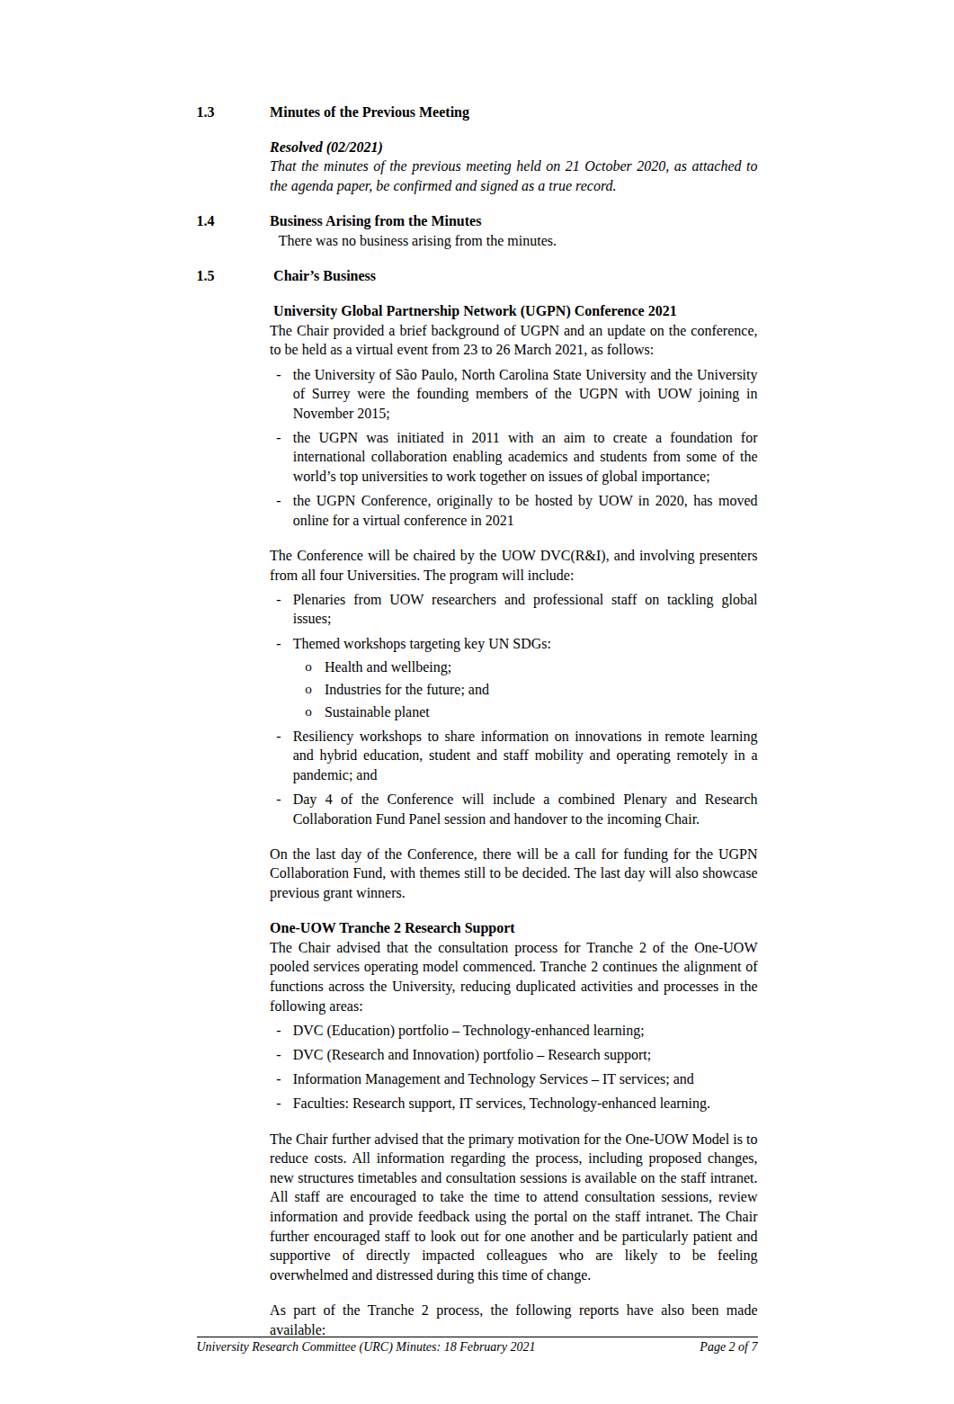1.3
Minutes of the Previous Meeting
Resolved (02/2021)
That the minutes of the previous meeting held on 21 October 2020, as attached to the agenda paper, be confirmed and signed as a true record.
1.4
Business Arising from the Minutes
There was no business arising from the minutes.
1.5
Chair’s Business
University Global Partnership Network (UGPN) Conference 2021
The Chair provided a brief background of UGPN and an update on the conference, to be held as a virtual event from 23 to 26 March 2021, as follows:
the University of São Paulo, North Carolina State University and the University of Surrey were the founding members of the UGPN with UOW joining in November 2015;
the UGPN was initiated in 2011 with an aim to create a foundation for international collaboration enabling academics and students from some of the world’s top universities to work together on issues of global importance;
the UGPN Conference, originally to be hosted by UOW in 2020, has moved online for a virtual conference in 2021
The Conference will be chaired by the UOW DVC(R&I), and involving presenters from all four Universities. The program will include:
Plenaries from UOW researchers and professional staff on tackling global issues;
Themed workshops targeting key UN SDGs:
Health and wellbeing;
Industries for the future; and
Sustainable planet
Resiliency workshops to share information on innovations in remote learning and hybrid education, student and staff mobility and operating remotely in a pandemic; and
Day 4 of the Conference will include a combined Plenary and Research Collaboration Fund Panel session and handover to the incoming Chair.
On the last day of the Conference, there will be a call for funding for the UGPN Collaboration Fund, with themes still to be decided. The last day will also showcase previous grant winners.
One-UOW Tranche 2 Research Support
The Chair advised that the consultation process for Tranche 2 of the One-UOW pooled services operating model commenced. Tranche 2 continues the alignment of functions across the University, reducing duplicated activities and processes in the following areas:
DVC (Education) portfolio – Technology-enhanced learning;
DVC (Research and Innovation) portfolio – Research support;
Information Management and Technology Services – IT services; and
Faculties: Research support, IT services, Technology-enhanced learning.
The Chair further advised that the primary motivation for the One-UOW Model is to reduce costs. All information regarding the process, including proposed changes, new structures timetables and consultation sessions is available on the staff intranet. All staff are encouraged to take the time to attend consultation sessions, review information and provide feedback using the portal on the staff intranet. The Chair further encouraged staff to look out for one another and be particularly patient and supportive of directly impacted colleagues who are likely to be feeling overwhelmed and distressed during this time of change.
As part of the Tranche 2 process, the following reports have also been made available:
University Research Committee (URC) Minutes: 18 February 2021 Page 2 of 7